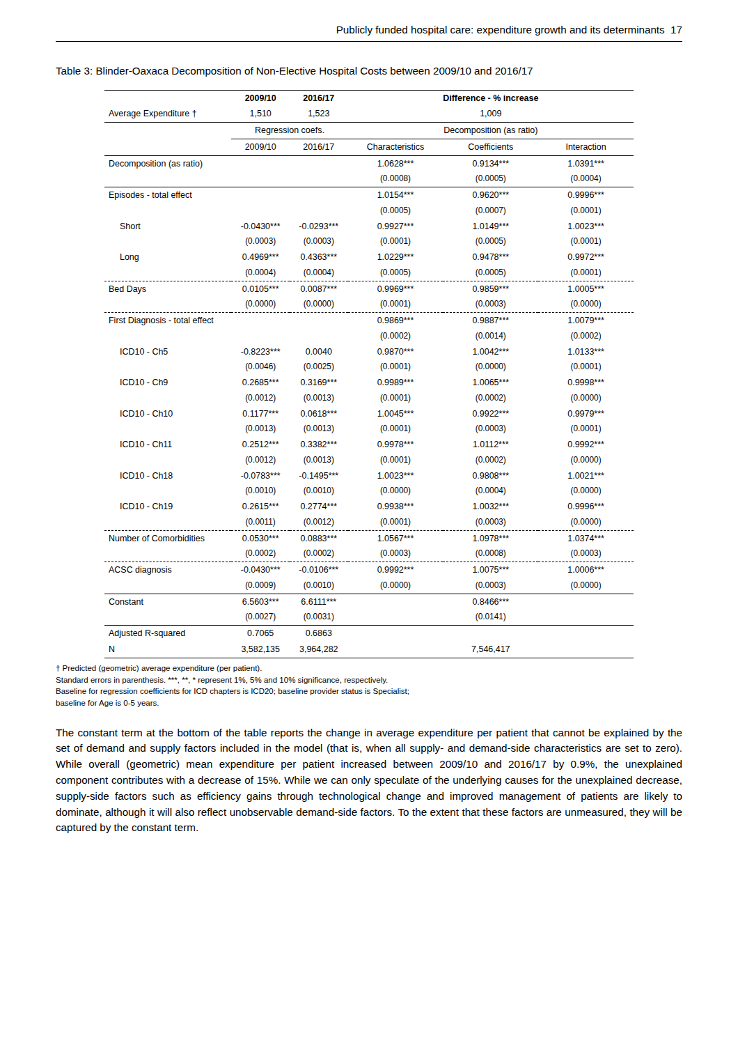Publicly funded hospital care: expenditure growth and its determinants 17
Table 3: Blinder-Oaxaca Decomposition of Non-Elective Hospital Costs between 2009/10 and 2016/17
| | 2009/10 | 2016/17 | Difference - % increase |
| --- | --- | --- | --- |
| Average Expenditure † | 1,510 | 1,523 | 1,009 |
| | Regression coefs. | Decomposition (as ratio) |
| | 2009/10 | 2016/17 | Characteristics | Coefficients | Interaction |
| Decomposition (as ratio) | | | 1.0628*** | 0.9134*** | 1.0391*** |
| | | | (0.0008) | (0.0005) | (0.0004) |
| Episodes - total effect | | | 1.0154*** | 0.9620*** | 0.9996*** |
| | | | (0.0005) | (0.0007) | (0.0001) |
| Short | -0.0430*** | -0.0293*** | 0.9927*** | 1.0149*** | 1.0023*** |
| | (0.0003) | (0.0003) | (0.0001) | (0.0005) | (0.0001) |
| Long | 0.4969*** | 0.4363*** | 1.0229*** | 0.9478*** | 0.9972*** |
| | (0.0004) | (0.0004) | (0.0005) | (0.0005) | (0.0001) |
| Bed Days | 0.0105*** | 0.0087*** | 0.9969*** | 0.9859*** | 1.0005*** |
| | (0.0000) | (0.0000) | (0.0001) | (0.0003) | (0.0000) |
| First Diagnosis - total effect | | | 0.9869*** | 0.9887*** | 1.0079*** |
| | | | (0.0002) | (0.0014) | (0.0002) |
| ICD10 - Ch5 | -0.8223*** | 0.0040 | 0.9870*** | 1.0042*** | 1.0133*** |
| | (0.0046) | (0.0025) | (0.0001) | (0.0000) | (0.0001) |
| ICD10 - Ch9 | 0.2685*** | 0.3169*** | 0.9989*** | 1.0065*** | 0.9998*** |
| | (0.0012) | (0.0013) | (0.0001) | (0.0002) | (0.0000) |
| ICD10 - Ch10 | 0.1177*** | 0.0618*** | 1.0045*** | 0.9922*** | 0.9979*** |
| | (0.0013) | (0.0013) | (0.0001) | (0.0003) | (0.0001) |
| ICD10 - Ch11 | 0.2512*** | 0.3382*** | 0.9978*** | 1.0112*** | 0.9992*** |
| | (0.0012) | (0.0013) | (0.0001) | (0.0002) | (0.0000) |
| ICD10 - Ch18 | -0.0783*** | -0.1495*** | 1.0023*** | 0.9808*** | 1.0021*** |
| | (0.0010) | (0.0010) | (0.0000) | (0.0004) | (0.0000) |
| ICD10 - Ch19 | 0.2615*** | 0.2774*** | 0.9938*** | 1.0032*** | 0.9996*** |
| | (0.0011) | (0.0012) | (0.0001) | (0.0003) | (0.0000) |
| Number of Comorbidities | 0.0530*** | 0.0883*** | 1.0567*** | 1.0978*** | 1.0374*** |
| | (0.0002) | (0.0002) | (0.0003) | (0.0008) | (0.0003) |
| ACSC diagnosis | -0.0430*** | -0.0106*** | 0.9992*** | 1.0075*** | 1.0006*** |
| | (0.0009) | (0.0010) | (0.0000) | (0.0003) | (0.0000) |
| Constant | 6.5603*** | 6.6111*** | | 0.8466*** | |
| | (0.0027) | (0.0031) | | (0.0141) | |
| Adjusted R-squared | 0.7065 | 0.6863 | | | |
| N | 3,582,135 | 3,964,282 | 7,546,417 |
† Predicted (geometric) average expenditure (per patient).
Standard errors in parenthesis. ***, **, * represent 1%, 5% and 10% significance, respectively.
Baseline for regression coefficients for ICD chapters is ICD20; baseline provider status is Specialist;
baseline for Age is 0-5 years.
The constant term at the bottom of the table reports the change in average expenditure per patient that cannot be explained by the set of demand and supply factors included in the model (that is, when all supply- and demand-side characteristics are set to zero). While overall (geometric) mean expenditure per patient increased between 2009/10 and 2016/17 by 0.9%, the unexplained component contributes with a decrease of 15%. While we can only speculate of the underlying causes for the unexplained decrease, supply-side factors such as efficiency gains through technological change and improved management of patients are likely to dominate, although it will also reflect unobservable demand-side factors. To the extent that these factors are unmeasured, they will be captured by the constant term.